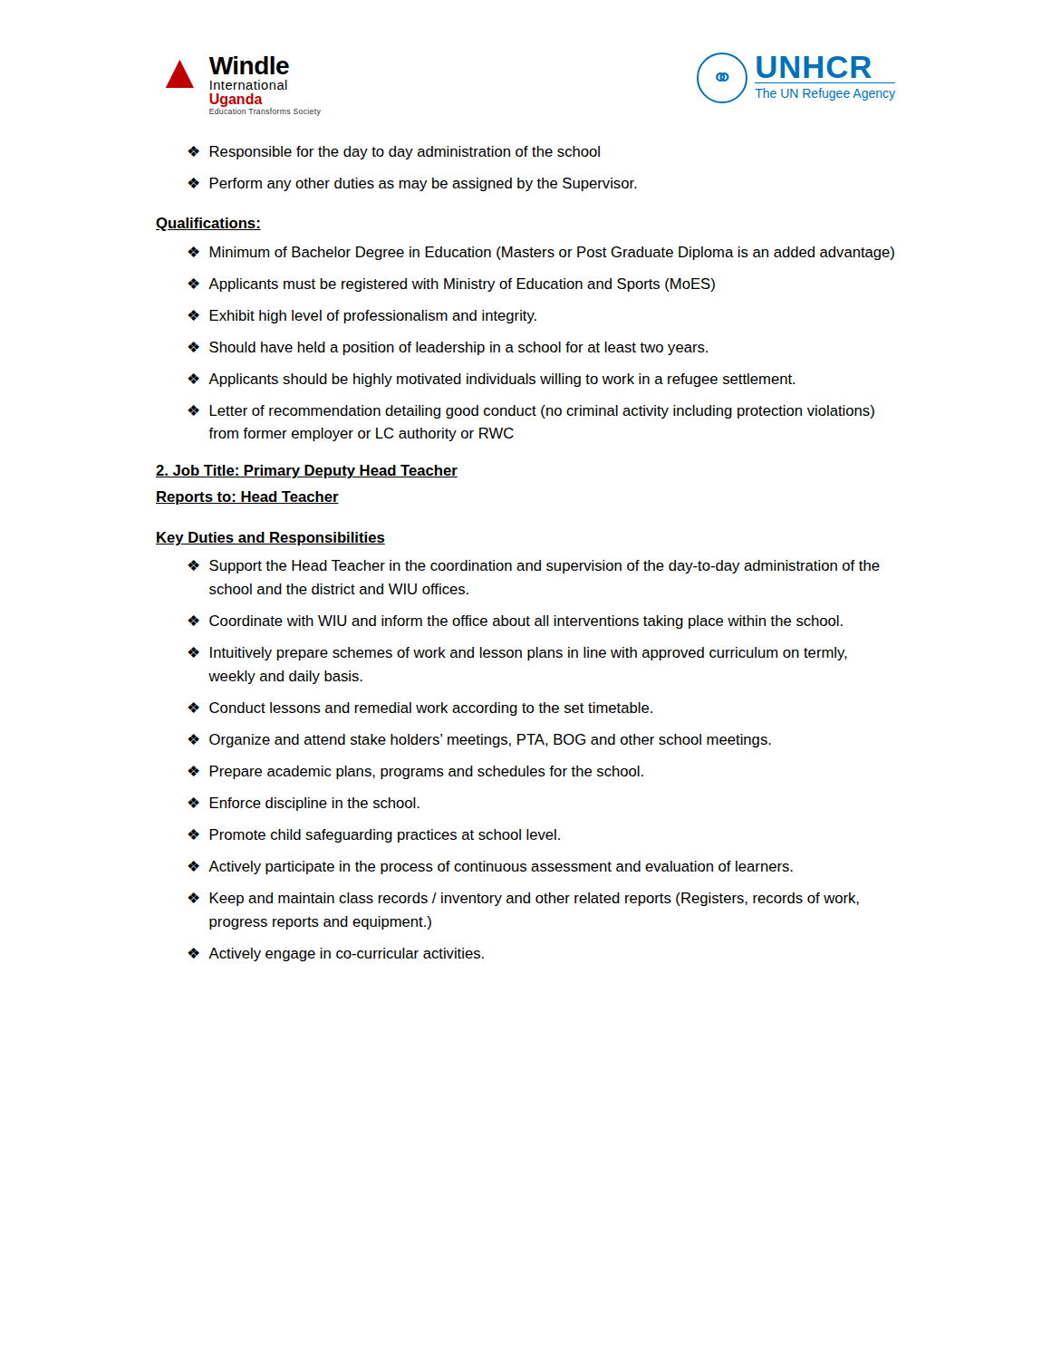▲
Windle
International
Uganda
Education Transforms Society
⚭
UNHCR
The UN Refugee Agency
Responsible for the day to day administration of the school
Perform any other duties as may be assigned by the Supervisor.
Qualifications:
Minimum of Bachelor Degree in Education (Masters or Post Graduate Diploma is an added advantage)
Applicants must be registered with Ministry of Education and Sports (MoES)
Exhibit high level of professionalism and integrity.
Should have held a position of leadership in a school for at least two years.
Applicants should be highly motivated individuals willing to work in a refugee settlement.
Letter of recommendation detailing good conduct (no criminal activity including protection violations) from former employer or LC authority or RWC
2. Job Title: Primary Deputy Head Teacher
Reports to: Head Teacher
Key Duties and Responsibilities
Support the Head Teacher in the coordination and supervision of the day-to-day administration of the school and the district and WIU offices.
Coordinate with WIU and inform the office about all interventions taking place within the school.
Intuitively prepare schemes of work and lesson plans in line with approved curriculum on termly, weekly and daily basis.
Conduct lessons and remedial work according to the set timetable.
Organize and attend stake holders’ meetings, PTA, BOG and other school meetings.
Prepare academic plans, programs and schedules for the school.
Enforce discipline in the school.
Promote child safeguarding practices at school level.
Actively participate in the process of continuous assessment and evaluation of learners.
Keep and maintain class records / inventory and other related reports (Registers, records of work, progress reports and equipment.)
Actively engage in co-curricular activities.